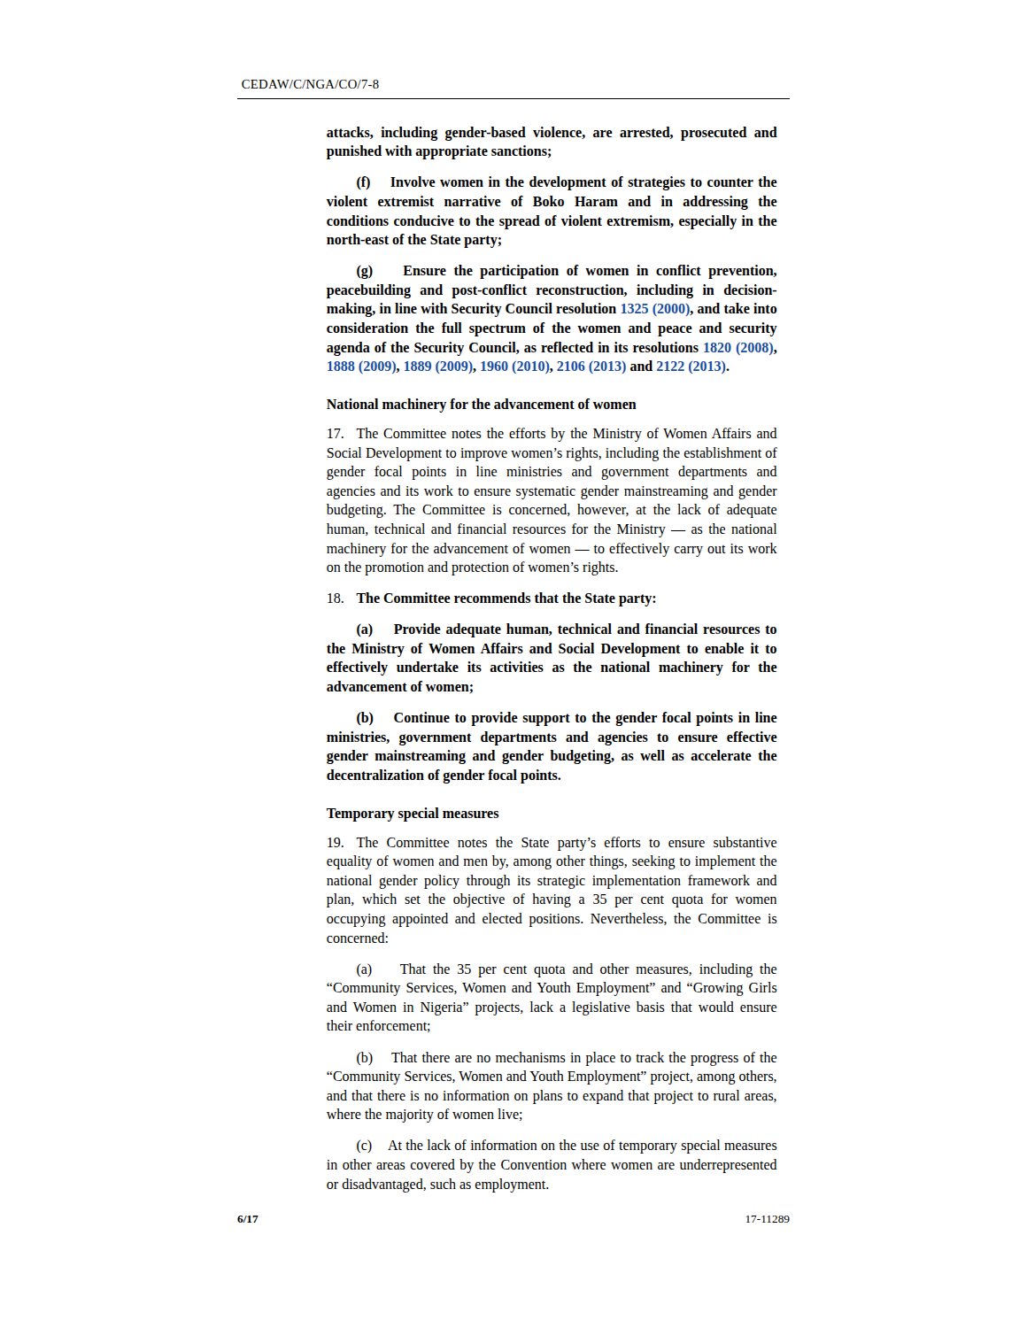CEDAW/C/NGA/CO/7-8
attacks, including gender-based violence, are arrested, prosecuted and punished with appropriate sanctions;
(f) Involve women in the development of strategies to counter the violent extremist narrative of Boko Haram and in addressing the conditions conducive to the spread of violent extremism, especially in the north-east of the State party;
(g) Ensure the participation of women in conflict prevention, peacebuilding and post-conflict reconstruction, including in decision-making, in line with Security Council resolution 1325 (2000), and take into consideration the full spectrum of the women and peace and security agenda of the Security Council, as reflected in its resolutions 1820 (2008), 1888 (2009), 1889 (2009), 1960 (2010), 2106 (2013) and 2122 (2013).
National machinery for the advancement of women
17. The Committee notes the efforts by the Ministry of Women Affairs and Social Development to improve women’s rights, including the establishment of gender focal points in line ministries and government departments and agencies and its work to ensure systematic gender mainstreaming and gender budgeting. The Committee is concerned, however, at the lack of adequate human, technical and financial resources for the Ministry — as the national machinery for the advancement of women — to effectively carry out its work on the promotion and protection of women’s rights.
18. The Committee recommends that the State party:
(a) Provide adequate human, technical and financial resources to the Ministry of Women Affairs and Social Development to enable it to effectively undertake its activities as the national machinery for the advancement of women;
(b) Continue to provide support to the gender focal points in line ministries, government departments and agencies to ensure effective gender mainstreaming and gender budgeting, as well as accelerate the decentralization of gender focal points.
Temporary special measures
19. The Committee notes the State party’s efforts to ensure substantive equality of women and men by, among other things, seeking to implement the national gender policy through its strategic implementation framework and plan, which set the objective of having a 35 per cent quota for women occupying appointed and elected positions. Nevertheless, the Committee is concerned:
(a) That the 35 per cent quota and other measures, including the “Community Services, Women and Youth Employment” and “Growing Girls and Women in Nigeria” projects, lack a legislative basis that would ensure their enforcement;
(b) That there are no mechanisms in place to track the progress of the “Community Services, Women and Youth Employment” project, among others, and that there is no information on plans to expand that project to rural areas, where the majority of women live;
(c) At the lack of information on the use of temporary special measures in other areas covered by the Convention where women are underrepresented or disadvantaged, such as employment.
6/17 17-11289